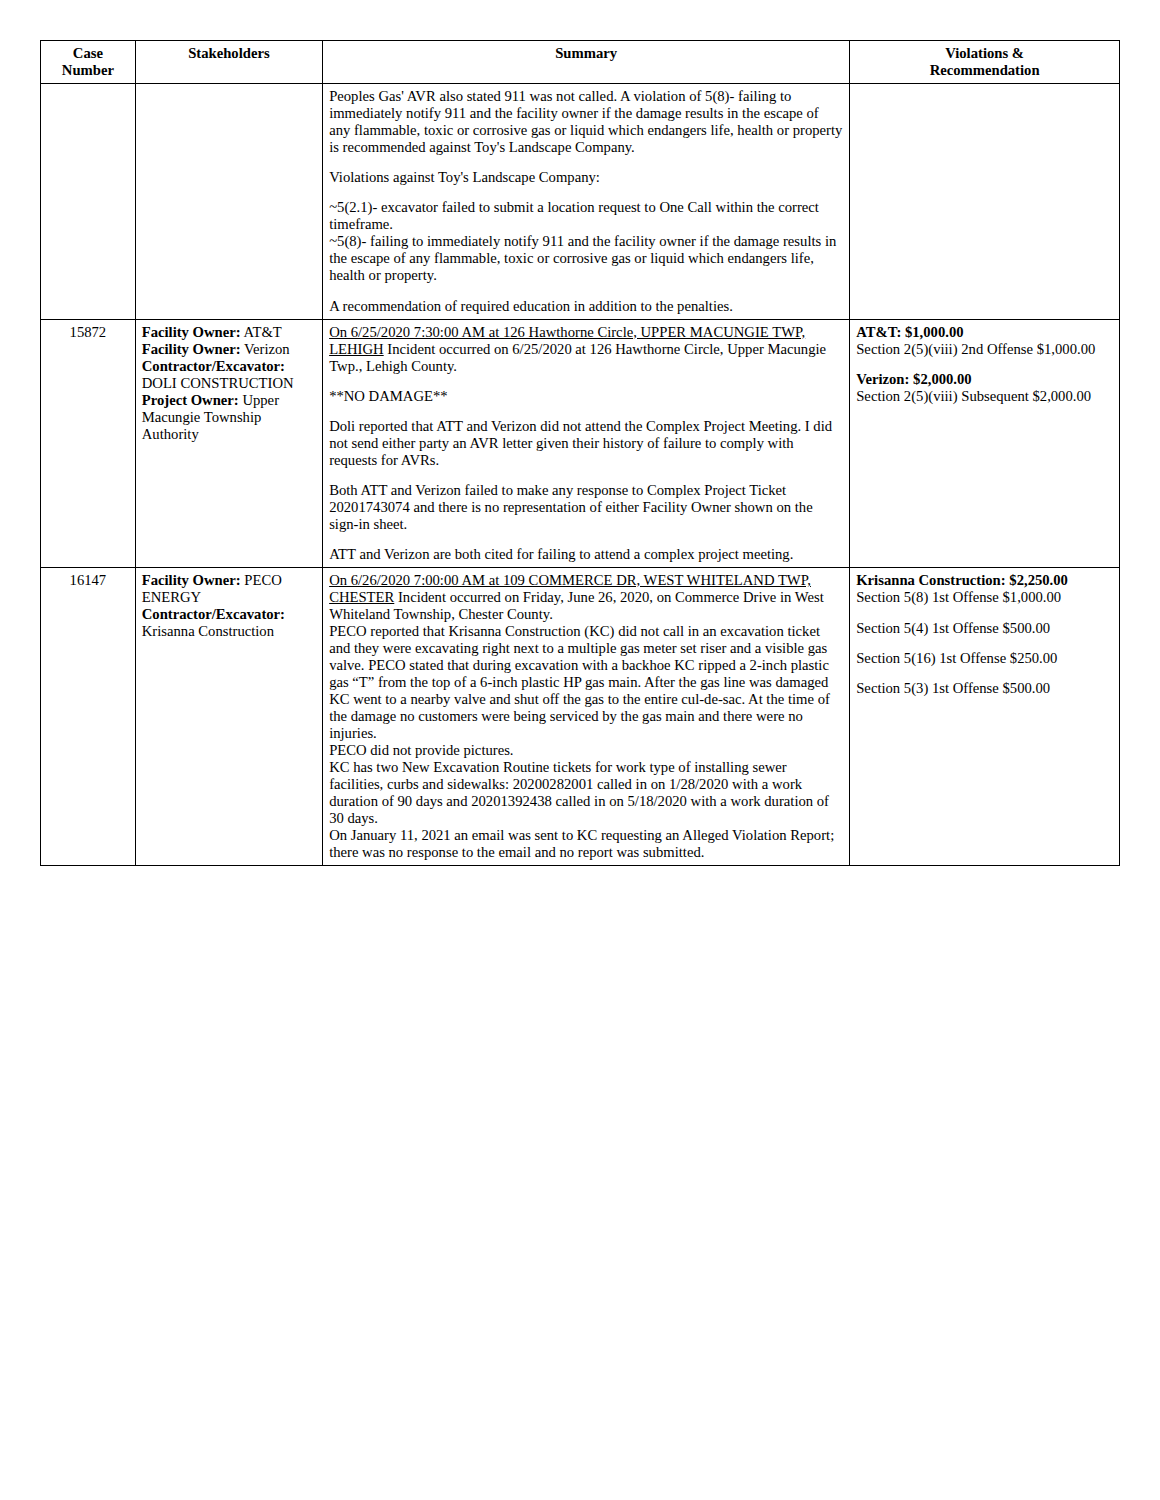| Case Number | Stakeholders | Summary | Violations & Recommendation |
| --- | --- | --- | --- |
| | | Peoples Gas' AVR also stated 911 was not called. A violation of 5(8)- failing to immediately notify 911 and the facility owner if the damage results in the escape of any flammable, toxic or corrosive gas or liquid which endangers life, health or property is recommended against Toy's Landscape Company. Violations against Toy's Landscape Company: ~5(2.1)- excavator failed to submit a location request to One Call within the correct timeframe. ~5(8)- failing to immediately notify 911 and the facility owner if the damage results in the escape of any flammable, toxic or corrosive gas or liquid which endangers life, health or property. A recommendation of required education in addition to the penalties. | |
| 15872 | Facility Owner: AT&T Facility Owner: Verizon Contractor/Excavator: DOLI CONSTRUCTION Project Owner: Upper Macungie Township Authority | On 6/25/2020 7:30:00 AM at 126 Hawthorne Circle, UPPER MACUNGIE TWP, LEHIGH Incident occurred on 6/25/2020 at 126 Hawthorne Circle, Upper Macungie Twp., Lehigh County. **NO DAMAGE** Doli reported that ATT and Verizon did not attend the Complex Project Meeting. I did not send either party an AVR letter given their history of failure to comply with requests for AVRs. Both ATT and Verizon failed to make any response to Complex Project Ticket 20201743074 and there is no representation of either Facility Owner shown on the sign-in sheet. ATT and Verizon are both cited for failing to attend a complex project meeting. | AT&T: $1,000.00 Section 2(5)(viii) 2nd Offense $1,000.00 Verizon: $2,000.00 Section 2(5)(viii) Subsequent $2,000.00 |
| 16147 | Facility Owner: PECO ENERGY Contractor/Excavator: Krisanna Construction | On 6/26/2020 7:00:00 AM at 109 COMMERCE DR, WEST WHITELAND TWP, CHESTER Incident occurred on Friday, June 26, 2020, on Commerce Drive in West Whiteland Township, Chester County. PECO reported that Krisanna Construction (KC) did not call in an excavation ticket and they were excavating right next to a multiple gas meter set riser and a visible gas valve. PECO stated that during excavation with a backhoe KC ripped a 2-inch plastic gas “T” from the top of a 6-inch plastic HP gas main. After the gas line was damaged KC went to a nearby valve and shut off the gas to the entire cul-de-sac. At the time of the damage no customers were being serviced by the gas main and there were no injuries. PECO did not provide pictures. KC has two New Excavation Routine tickets for work type of installing sewer facilities, curbs and sidewalks: 20200282001 called in on 1/28/2020 with a work duration of 90 days and 20201392438 called in on 5/18/2020 with a work duration of 30 days. On January 11, 2021 an email was sent to KC requesting an Alleged Violation Report; there was no response to the email and no report was submitted. | Krisanna Construction: $2,250.00 Section 5(8) 1st Offense $1,000.00 Section 5(4) 1st Offense $500.00 Section 5(16) 1st Offense $250.00 Section 5(3) 1st Offense $500.00 |